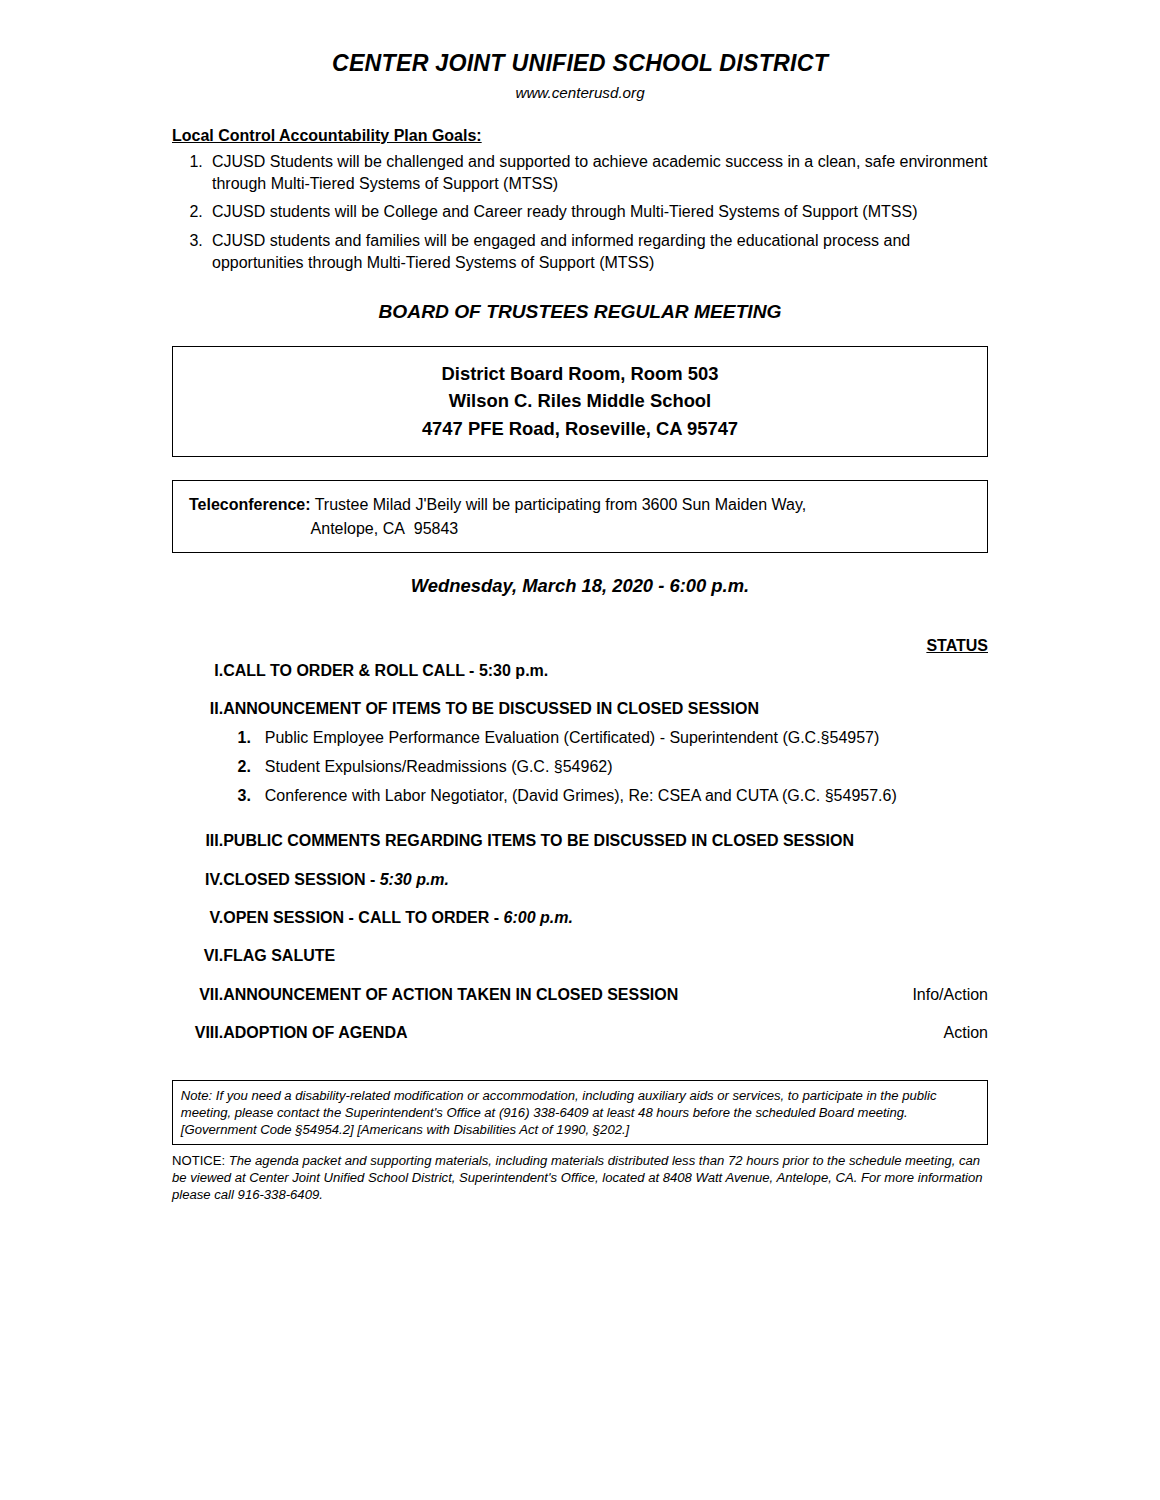CENTER JOINT UNIFIED SCHOOL DISTRICT
www.centerusd.org
Local Control Accountability Plan Goals:
CJUSD Students will be challenged and supported to achieve academic success in a clean, safe environment through Multi-Tiered Systems of Support (MTSS)
CJUSD students will be College and Career ready through Multi-Tiered Systems of Support (MTSS)
CJUSD students and families will be engaged and informed regarding the educational process and opportunities through Multi-Tiered Systems of Support (MTSS)
BOARD OF TRUSTEES REGULAR MEETING
District Board Room, Room 503
Wilson C. Riles Middle School
4747 PFE Road, Roseville, CA 95747
Teleconference: Trustee Milad J'Beily will be participating from 3600 Sun Maiden Way, Antelope, CA 95843
Wednesday, March 18, 2020 - 6:00 p.m.
STATUS
| I. | CALL TO ORDER & ROLL CALL - 5:30 p.m. | |
| II. | ANNOUNCEMENT OF ITEMS TO BE DISCUSSED IN CLOSED SESSION 1. Public Employee Performance Evaluation (Certificated) - Superintendent (G.C.§54957) 2. Student Expulsions/Readmissions (G.C. §54962) 3. Conference with Labor Negotiator, (David Grimes), Re: CSEA and CUTA (G.C. §54957.6) | |
| III. | PUBLIC COMMENTS REGARDING ITEMS TO BE DISCUSSED IN CLOSED SESSION | |
| IV. | CLOSED SESSION - 5:30 p.m. | |
| V. | OPEN SESSION - CALL TO ORDER - 6:00 p.m. | |
| VI. | FLAG SALUTE | |
| VII. | ANNOUNCEMENT OF ACTION TAKEN IN CLOSED SESSION | Info/Action |
| VIII. | ADOPTION OF AGENDA | Action |
Note: If you need a disability-related modification or accommodation, including auxiliary aids or services, to participate in the public meeting, please contact the Superintendent's Office at (916) 338-6409 at least 48 hours before the scheduled Board meeting. [Government Code §54954.2] [Americans with Disabilities Act of 1990, §202.]
NOTICE: The agenda packet and supporting materials, including materials distributed less than 72 hours prior to the schedule meeting, can be viewed at Center Joint Unified School District, Superintendent's Office, located at 8408 Watt Avenue, Antelope, CA. For more information please call 916-338-6409.